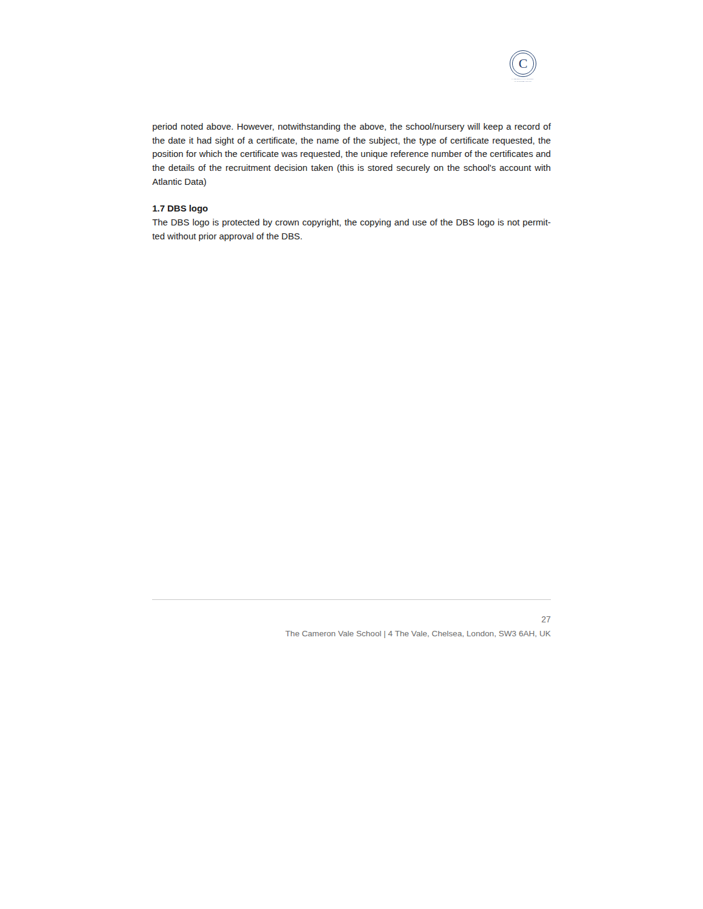C
Cameron Vale School
In Wisdom Found
period noted above. However, notwithstanding the above, the school/nursery will keep a record of the date it had sight of a certificate, the name of the subject, the type of certificate requested, the position for which the certificate was requested, the unique reference number of the certificates and the details of the recruitment decision taken (this is stored securely on the school's account with Atlantic Data)
1.7 DBS logo
The DBS logo is protected by crown copyright, the copying and use of the DBS logo is not permitted without prior approval of the DBS.
27
The Cameron Vale School | 4 The Vale, Chelsea, London, SW3 6AH, UK